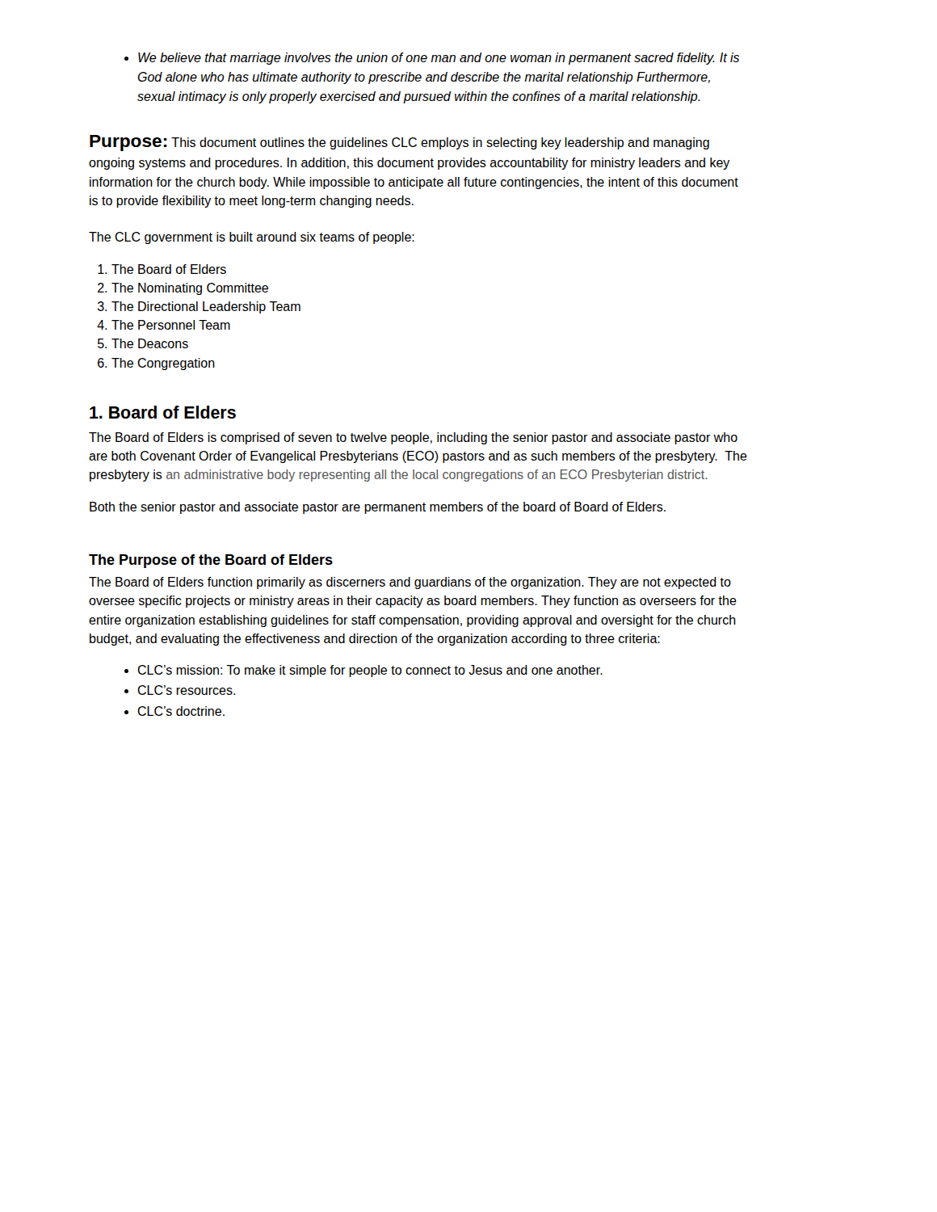We believe that marriage involves the union of one man and one woman in permanent sacred fidelity. It is God alone who has ultimate authority to prescribe and describe the marital relationship Furthermore, sexual intimacy is only properly exercised and pursued within the confines of a marital relationship.
Purpose: This document outlines the guidelines CLC employs in selecting key leadership and managing ongoing systems and procedures. In addition, this document provides accountability for ministry leaders and key information for the church body. While impossible to anticipate all future contingencies, the intent of this document is to provide flexibility to meet long-term changing needs.
The CLC government is built around six teams of people:
The Board of Elders
The Nominating Committee
The Directional Leadership Team
The Personnel Team
The Deacons
The Congregation
1. Board of Elders
The Board of Elders is comprised of seven to twelve people, including the senior pastor and associate pastor who are both Covenant Order of Evangelical Presbyterians (ECO) pastors and as such members of the presbytery. The presbytery is an administrative body representing all the local congregations of an ECO Presbyterian district.
Both the senior pastor and associate pastor are permanent members of the board of Board of Elders.
The Purpose of the Board of Elders
The Board of Elders function primarily as discerners and guardians of the organization. They are not expected to oversee specific projects or ministry areas in their capacity as board members. They function as overseers for the entire organization establishing guidelines for staff compensation, providing approval and oversight for the church budget, and evaluating the effectiveness and direction of the organization according to three criteria:
CLC’s mission: To make it simple for people to connect to Jesus and one another.
CLC’s resources.
CLC’s doctrine.